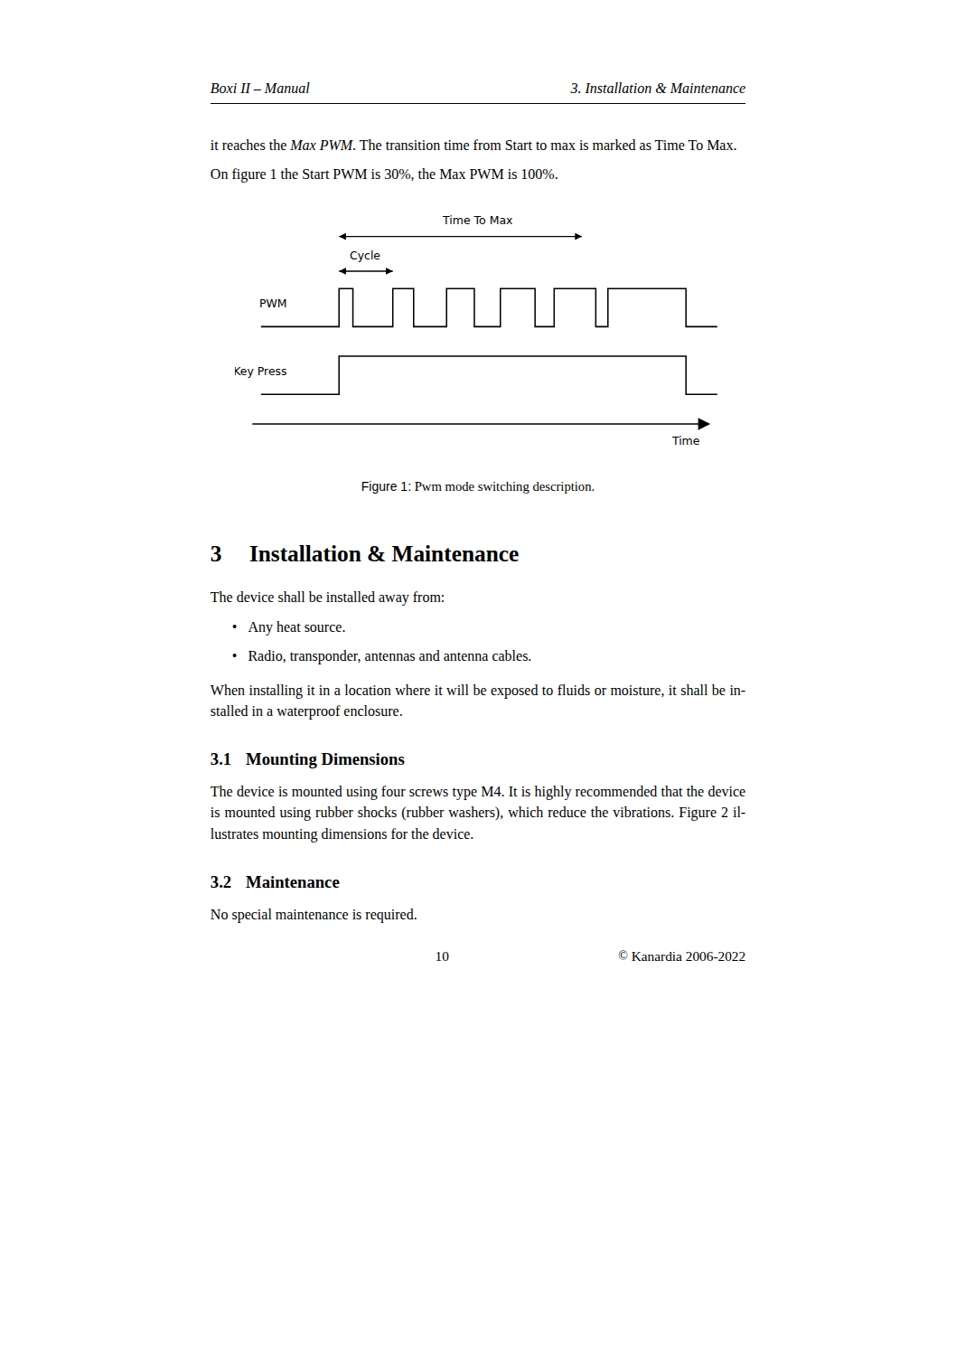Boxi II – Manual
3. Installation & Maintenance
it reaches the Max PWM. The transition time from Start to max is marked as Time To Max.
On figure 1 the Start PWM is 30%, the Max PWM is 100%.
Time To Max Cycle PWM Key Press Time
Figure 1: Pwm mode switching description.
3 Installation & Maintenance
The device shall be installed away from:
Any heat source.
Radio, transponder, antennas and antenna cables.
When installing it in a location where it will be exposed to fluids or moisture, it shall be installed in a waterproof enclosure.
3.1 Mounting Dimensions
The device is mounted using four screws type M4. It is highly recommended that the device is mounted using rubber shocks (rubber washers), which reduce the vibrations. Figure 2 illustrates mounting dimensions for the device.
3.2 Maintenance
No special maintenance is required.
10
© Kanardia 2006-2022